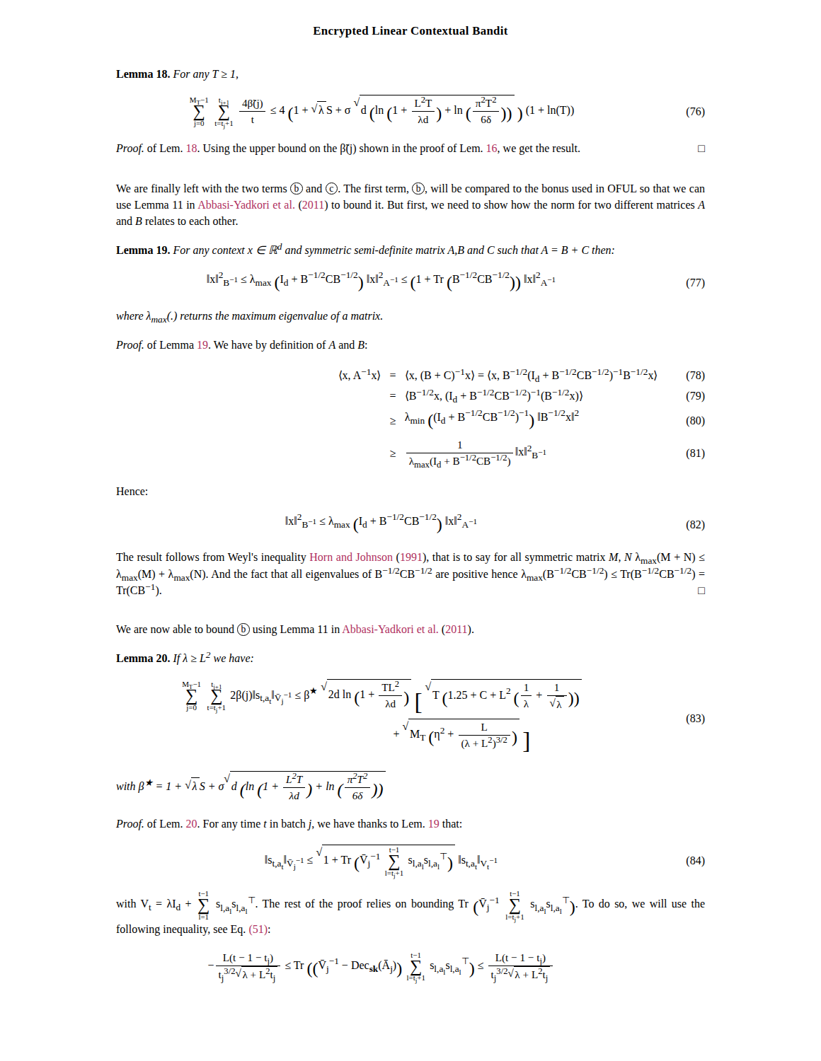Encrypted Linear Contextual Bandit
Lemma 18. For any T ≥ 1,
MT−1∑j=0 tj+1∑t=tj+1 4β̃(j) t ≤ 4 (1 + λ S + σ d (ln (1 + L2T λd) + ln (π2T26δ)) ) (1 + ln(T))
(76)
Proof. of Lem. 18. Using the upper bound on the β̃(j) shown in the proof of Lem. 16, we get the result. □
We are finally left with the two terms b and c. The first term, b, will be compared to the bonus used in OFUL so that we can use Lemma 11 in Abbasi-Yadkori et al. (2011) to bound it. But first, we need to show how the norm for two different matrices A and B relates to each other.
Lemma 19. For any context x ∈ ℝd and symmetric semi-definite matrix A,B and C such that A = B + C then:
‖x‖2B−1 ≤ λmax (Id + B−1/2CB−1/2) ‖x‖2A−1 ≤ (1 + Tr (B−1/2CB−1/2)) ‖x‖2A−1
(77)
where λmax(.) returns the maximum eigenvalue of a matrix.
Proof. of Lemma 19. We have by definition of A and B:
| ⟨x, A −1 x⟩ | = | ⟨x, (B + C) −1 x⟩ = ⟨x, B −1/2 (I d + B −1/2 CB −1/2 ) −1 B −1/2 x⟩ | (78) |
| | = | ⟨B −1/2 x, (I d + B −1/2 CB −1/2 ) −1 (B −1/2 x)⟩ | (79) |
| | ≥ | λ min ( (I d + B −1/2 CB −1/2 ) −1 ) ‖B −1/2 x‖ 2 | (80) |
| | ≥ | 1 λ max (I d + B −1/2 CB −1/2 ) ‖x‖ 2 B −1 | (81) |
Hence:
‖x‖2B−1 ≤ λmax (Id + B−1/2CB−1/2) ‖x‖2A−1
(82)
The result follows from Weyl's inequality Horn and Johnson (1991), that is to say for all symmetric matrix M, N λmax(M + N) ≤ λmax(M) + λmax(N). And the fact that all eigenvalues of B−1/2CB−1/2 are positive hence λmax(B−1/2CB−1/2) ≤ Tr(B−1/2CB−1/2) = Tr(CB−1). □
We are now able to bound b using Lemma 11 in Abbasi-Yadkori et al. (2011).
Lemma 20. If λ ≥ L2 we have:
MT−1∑j=0 tj+1∑t=tj+1 2β(j)‖st,at‖V̄j−1 ≤ β★ 2d ln (1 + TL2 λd) [ T (1.25 + C + L2 (1 λ + 1 λ))
+ MT (η2 + L(λ + L2)3/2) ]
(83)
with β★ = 1 + λ S + σd (ln (1 + L2T λd) + ln (π2T26δ))
Proof. of Lem. 20. For any time t in batch j, we have thanks to Lem. 19 that:
‖st,at‖V̄j−1 ≤ 1 + Tr (V̄j−1 t−1∑l=tj+1 sl,alsl,al⊤) ‖st,at‖Vt−1
(84)
with Vt = λId + t−1∑l=1 sl,alsl,al⊤. The rest of the proof relies on bounding Tr (V̄j−1 t−1∑l=tj+1 sl,alsl,al⊤). To do so, we will use the following inequality, see Eq. (51):
−L(t − 1 − tj) tj3/2λ + L2tj ≤ Tr ((V̄j−1 − Decsk(Āj)) t−1∑l=tj+1 sl,alsl,al⊤) ≤ L(t − 1 − tj) tj3/2λ + L2tj